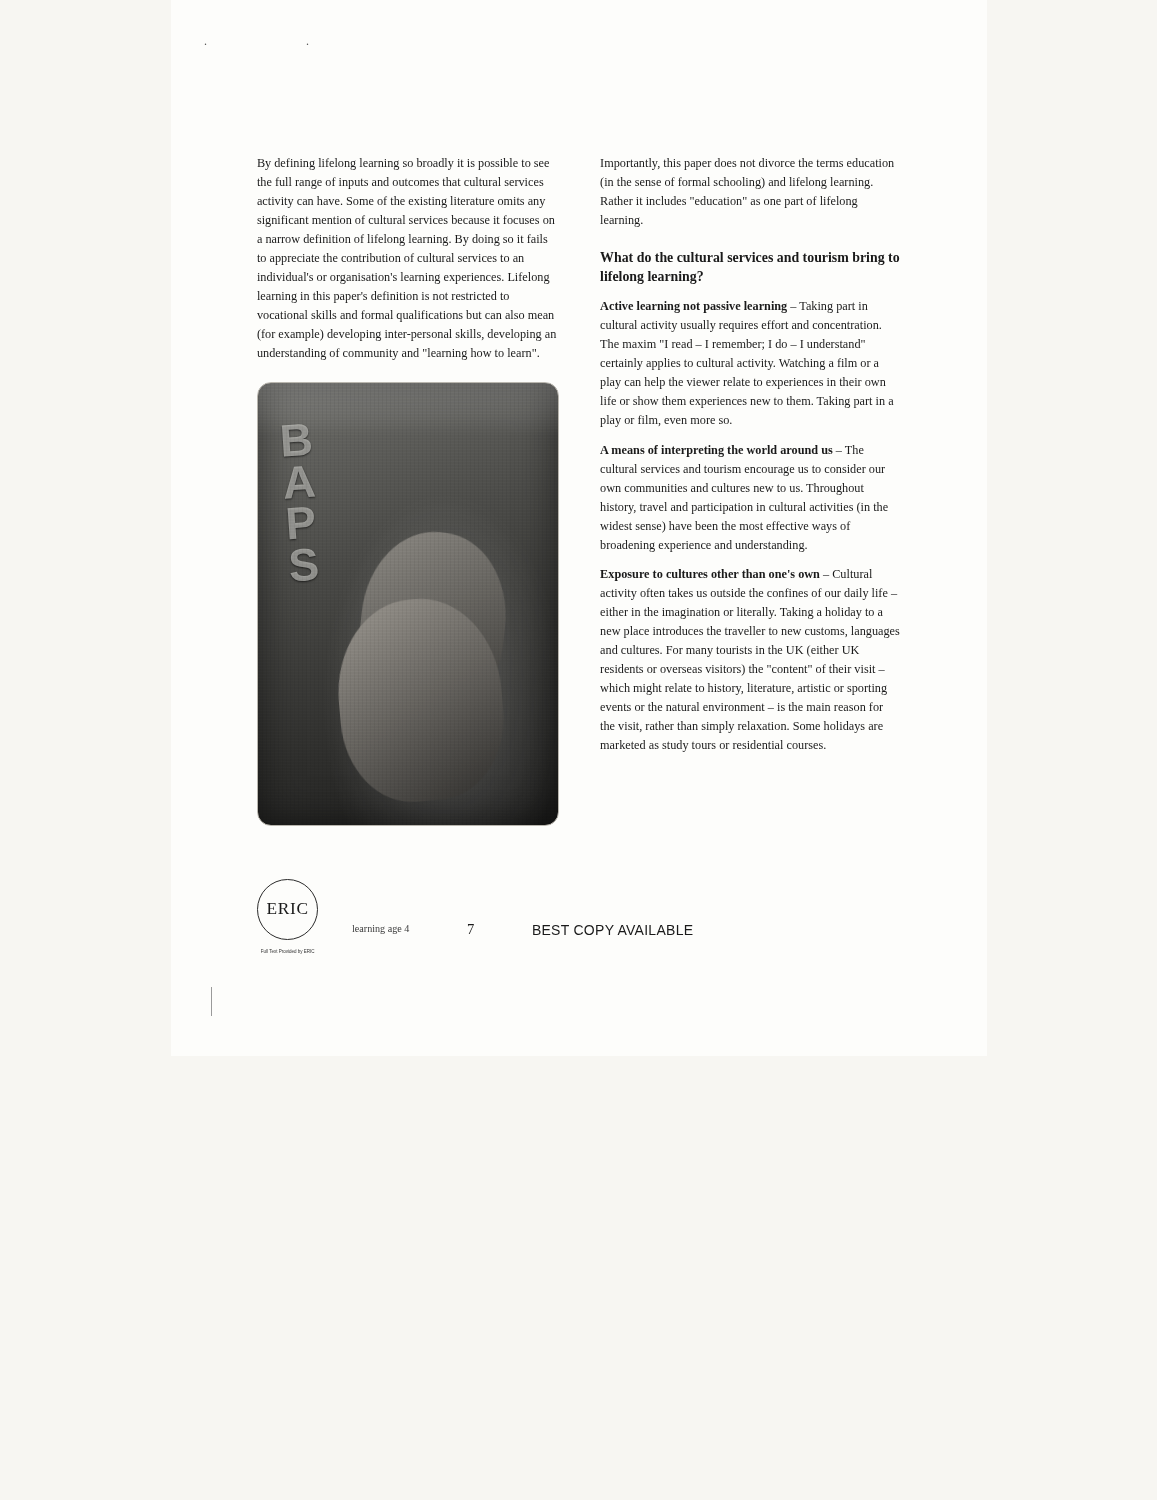. .
By defining lifelong learning so broadly it is possible to see the full range of inputs and outcomes that cultural services activity can have. Some of the existing literature omits any significant mention of cultural services because it focuses on a narrow definition of lifelong learning. By doing so it fails to appreciate the contribution of cultural services to an individual's or organisation's learning experiences. Lifelong learning in this paper's definition is not restricted to vocational skills and formal qualifications but can also mean (for example) developing inter-personal skills, developing an understanding of community and "learning how to learn".
B
A
P
S
Importantly, this paper does not divorce the terms education (in the sense of formal schooling) and lifelong learning. Rather it includes "education" as one part of lifelong learning.
What do the cultural services and tourism bring to lifelong learning?
Active learning not passive learning – Taking part in cultural activity usually requires effort and concentration. The maxim "I read – I remember; I do – I understand" certainly applies to cultural activity. Watching a film or a play can help the viewer relate to experiences in their own life or show them experiences new to them. Taking part in a play or film, even more so.
A means of interpreting the world around us – The cultural services and tourism encourage us to consider our own communities and cultures new to us. Throughout history, travel and participation in cultural activities (in the widest sense) have been the most effective ways of broadening experience and understanding.
Exposure to cultures other than one's own – Cultural activity often takes us outside the confines of our daily life – either in the imagination or literally. Taking a holiday to a new place introduces the traveller to new customs, languages and cultures. For many tourists in the UK (either UK residents or overseas visitors) the "content" of their visit – which might relate to history, literature, artistic or sporting events or the natural environment – is the main reason for the visit, rather than simply relaxation. Some holidays are marketed as study tours or residential courses.
ERIC
learning age 4
7
BEST COPY AVAILABLE